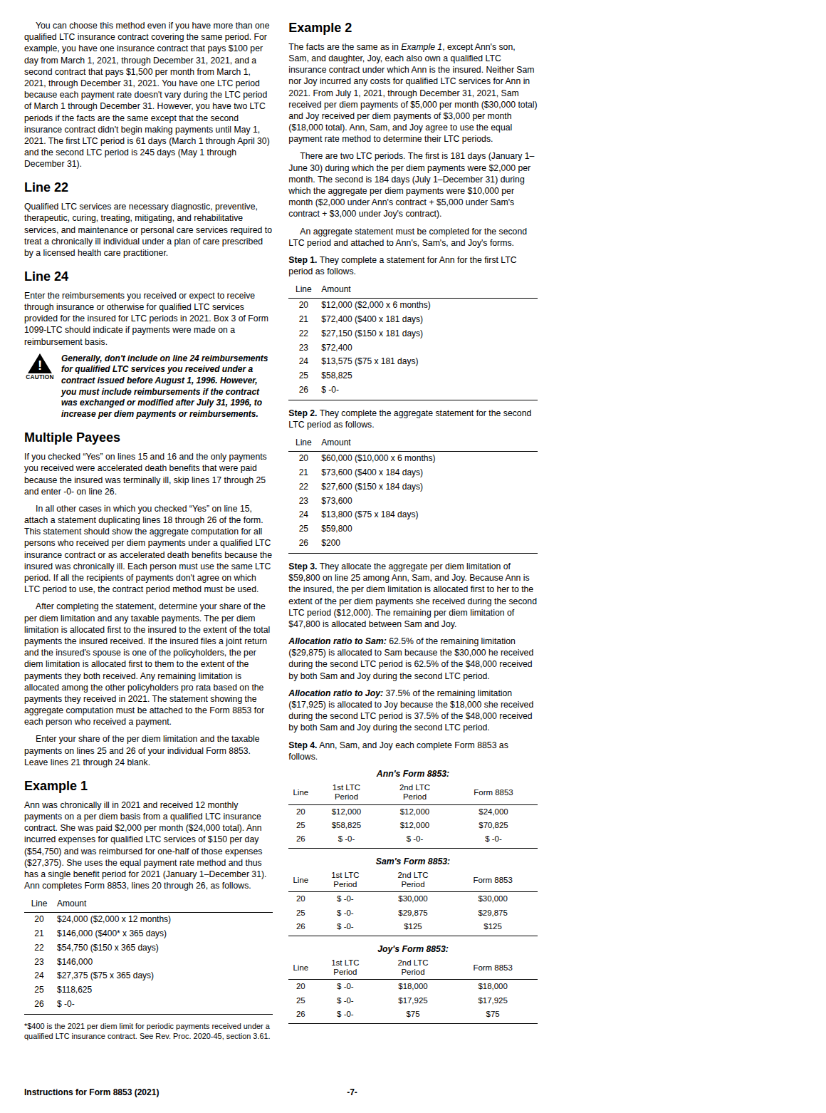You can choose this method even if you have more than one qualified LTC insurance contract covering the same period. For example, you have one insurance contract that pays $100 per day from March 1, 2021, through December 31, 2021, and a second contract that pays $1,500 per month from March 1, 2021, through December 31, 2021. You have one LTC period because each payment rate doesn't vary during the LTC period of March 1 through December 31. However, you have two LTC periods if the facts are the same except that the second insurance contract didn't begin making payments until May 1, 2021. The first LTC period is 61 days (March 1 through April 30) and the second LTC period is 245 days (May 1 through December 31).
Line 22
Qualified LTC services are necessary diagnostic, preventive, therapeutic, curing, treating, mitigating, and rehabilitative services, and maintenance or personal care services required to treat a chronically ill individual under a plan of care prescribed by a licensed health care practitioner.
Line 24
Enter the reimbursements you received or expect to receive through insurance or otherwise for qualified LTC services provided for the insured for LTC periods in 2021. Box 3 of Form 1099-LTC should indicate if payments were made on a reimbursement basis.
CAUTION
Generally, don't include on line 24 reimbursements for qualified LTC services you received under a contract issued before August 1, 1996. However, you must include reimbursements if the contract was exchanged or modified after July 31, 1996, to increase per diem payments or reimbursements.
Multiple Payees
If you checked “Yes” on lines 15 and 16 and the only payments you received were accelerated death benefits that were paid because the insured was terminally ill, skip lines 17 through 25 and enter -0- on line 26.
In all other cases in which you checked “Yes” on line 15, attach a statement duplicating lines 18 through 26 of the form. This statement should show the aggregate computation for all persons who received per diem payments under a qualified LTC insurance contract or as accelerated death benefits because the insured was chronically ill. Each person must use the same LTC period. If all the recipients of payments don't agree on which LTC period to use, the contract period method must be used.
After completing the statement, determine your share of the per diem limitation and any taxable payments. The per diem limitation is allocated first to the insured to the extent of the total payments the insured received. If the insured files a joint return and the insured's spouse is one of the policyholders, the per diem limitation is allocated first to them to the extent of the payments they both received. Any remaining limitation is allocated among the other policyholders pro rata based on the payments they received in 2021. The statement showing the aggregate computation must be attached to the Form 8853 for each person who received a payment.
Enter your share of the per diem limitation and the taxable payments on lines 25 and 26 of your individual Form 8853. Leave lines 21 through 24 blank.
Example 1
Ann was chronically ill in 2021 and received 12 monthly payments on a per diem basis from a qualified LTC insurance contract. She was paid $2,000 per month ($24,000 total). Ann incurred expenses for qualified LTC services of $150 per day ($54,750) and was reimbursed for one-half of those expenses ($27,375). She uses the equal payment rate method and thus has a single benefit period for 2021 (January 1–December 31). Ann completes Form 8853, lines 20 through 26, as follows.
| Line | Amount |
| --- | --- |
| 20 | $24,000 ($2,000 x 12 months) |
| 21 | $146,000 ($400* x 365 days) |
| 22 | $54,750 ($150 x 365 days) |
| 23 | $146,000 |
| 24 | $27,375 ($75 x 365 days) |
| 25 | $118,625 |
| 26 | $ -0- |
*$400 is the 2021 per diem limit for periodic payments received under a qualified LTC insurance contract. See Rev. Proc. 2020-45, section 3.61.
Example 2
The facts are the same as in Example 1, except Ann's son, Sam, and daughter, Joy, each also own a qualified LTC insurance contract under which Ann is the insured. Neither Sam nor Joy incurred any costs for qualified LTC services for Ann in 2021. From July 1, 2021, through December 31, 2021, Sam received per diem payments of $5,000 per month ($30,000 total) and Joy received per diem payments of $3,000 per month ($18,000 total). Ann, Sam, and Joy agree to use the equal payment rate method to determine their LTC periods.
There are two LTC periods. The first is 181 days (January 1–June 30) during which the per diem payments were $2,000 per month. The second is 184 days (July 1–December 31) during which the aggregate per diem payments were $10,000 per month ($2,000 under Ann's contract + $5,000 under Sam's contract + $3,000 under Joy's contract).
An aggregate statement must be completed for the second LTC period and attached to Ann's, Sam's, and Joy's forms.
Step 1. They complete a statement for Ann for the first LTC period as follows.
| Line | Amount |
| --- | --- |
| 20 | $12,000 ($2,000 x 6 months) |
| 21 | $72,400 ($400 x 181 days) |
| 22 | $27,150 ($150 x 181 days) |
| 23 | $72,400 |
| 24 | $13,575 ($75 x 181 days) |
| 25 | $58,825 |
| 26 | $ -0- |
Step 2. They complete the aggregate statement for the second LTC period as follows.
| Line | Amount |
| --- | --- |
| 20 | $60,000 ($10,000 x 6 months) |
| 21 | $73,600 ($400 x 184 days) |
| 22 | $27,600 ($150 x 184 days) |
| 23 | $73,600 |
| 24 | $13,800 ($75 x 184 days) |
| 25 | $59,800 |
| 26 | $200 |
Step 3. They allocate the aggregate per diem limitation of $59,800 on line 25 among Ann, Sam, and Joy. Because Ann is the insured, the per diem limitation is allocated first to her to the extent of the per diem payments she received during the second LTC period ($12,000). The remaining per diem limitation of $47,800 is allocated between Sam and Joy.
Allocation ratio to Sam: 62.5% of the remaining limitation ($29,875) is allocated to Sam because the $30,000 he received during the second LTC period is 62.5% of the $48,000 received by both Sam and Joy during the second LTC period.
Allocation ratio to Joy: 37.5% of the remaining limitation ($17,925) is allocated to Joy because the $18,000 she received during the second LTC period is 37.5% of the $48,000 received by both Sam and Joy during the second LTC period.
Step 4. Ann, Sam, and Joy each complete Form 8853 as follows.
Ann's Form 8853:
| Line | 1st LTC Period | 2nd LTC Period | Form 8853 |
| --- | --- | --- | --- |
| 20 | $12,000 | $12,000 | $24,000 |
| 25 | $58,825 | $12,000 | $70,825 |
| 26 | $ -0- | $ -0- | $ -0- |
Sam's Form 8853:
| Line | 1st LTC Period | 2nd LTC Period | Form 8853 |
| --- | --- | --- | --- |
| 20 | $ -0- | $30,000 | $30,000 |
| 25 | $ -0- | $29,875 | $29,875 |
| 26 | $ -0- | $125 | $125 |
Joy's Form 8853:
| Line | 1st LTC Period | 2nd LTC Period | Form 8853 |
| --- | --- | --- | --- |
| 20 | $ -0- | $18,000 | $18,000 |
| 25 | $ -0- | $17,925 | $17,925 |
| 26 | $ -0- | $75 | $75 |
Instructions for Form 8853 (2021)
-7-